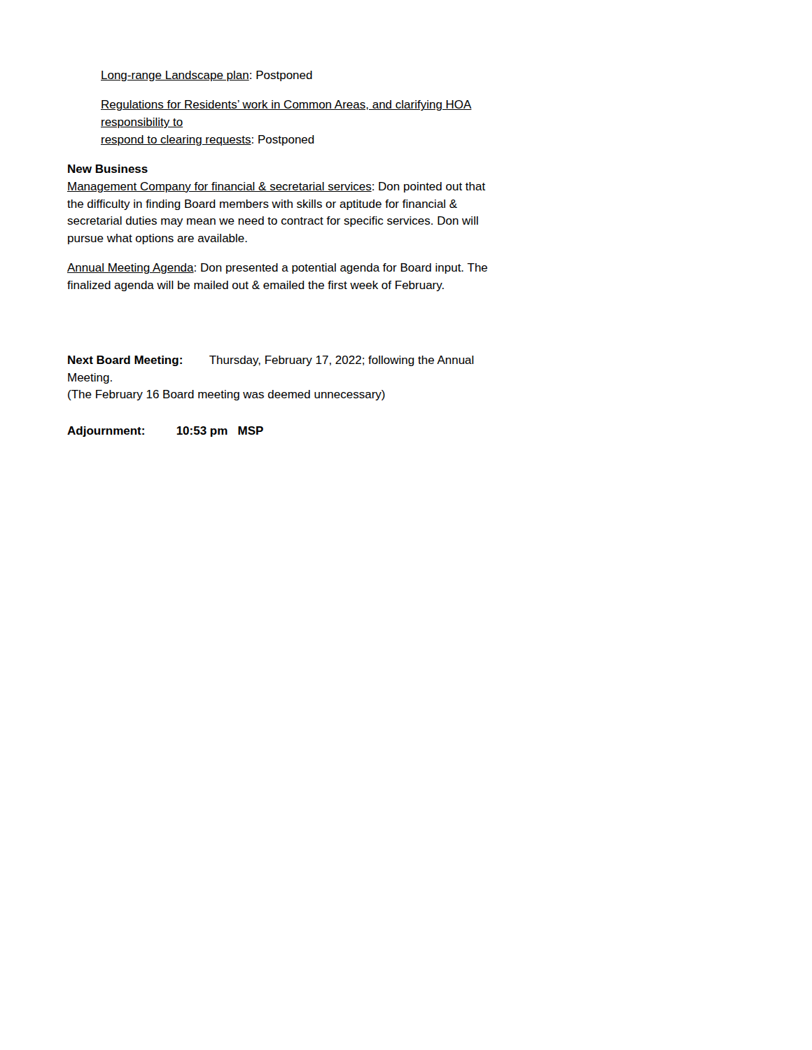Long-range Landscape plan: Postponed
Regulations for Residents’ work in Common Areas, and clarifying HOA responsibility to
respond to clearing requests: Postponed
New Business
Management Company for financial & secretarial services: Don pointed out that the difficulty in finding Board members with skills or aptitude for financial & secretarial duties may mean we need to contract for specific services. Don will pursue what options are available.
Annual Meeting Agenda: Don presented a potential agenda for Board input. The finalized agenda will be mailed out & emailed the first week of February.
Next Board Meeting: Thursday, February 17, 2022; following the Annual Meeting.
(The February 16 Board meeting was deemed unnecessary)
Adjournment: 10:53 pm MSP